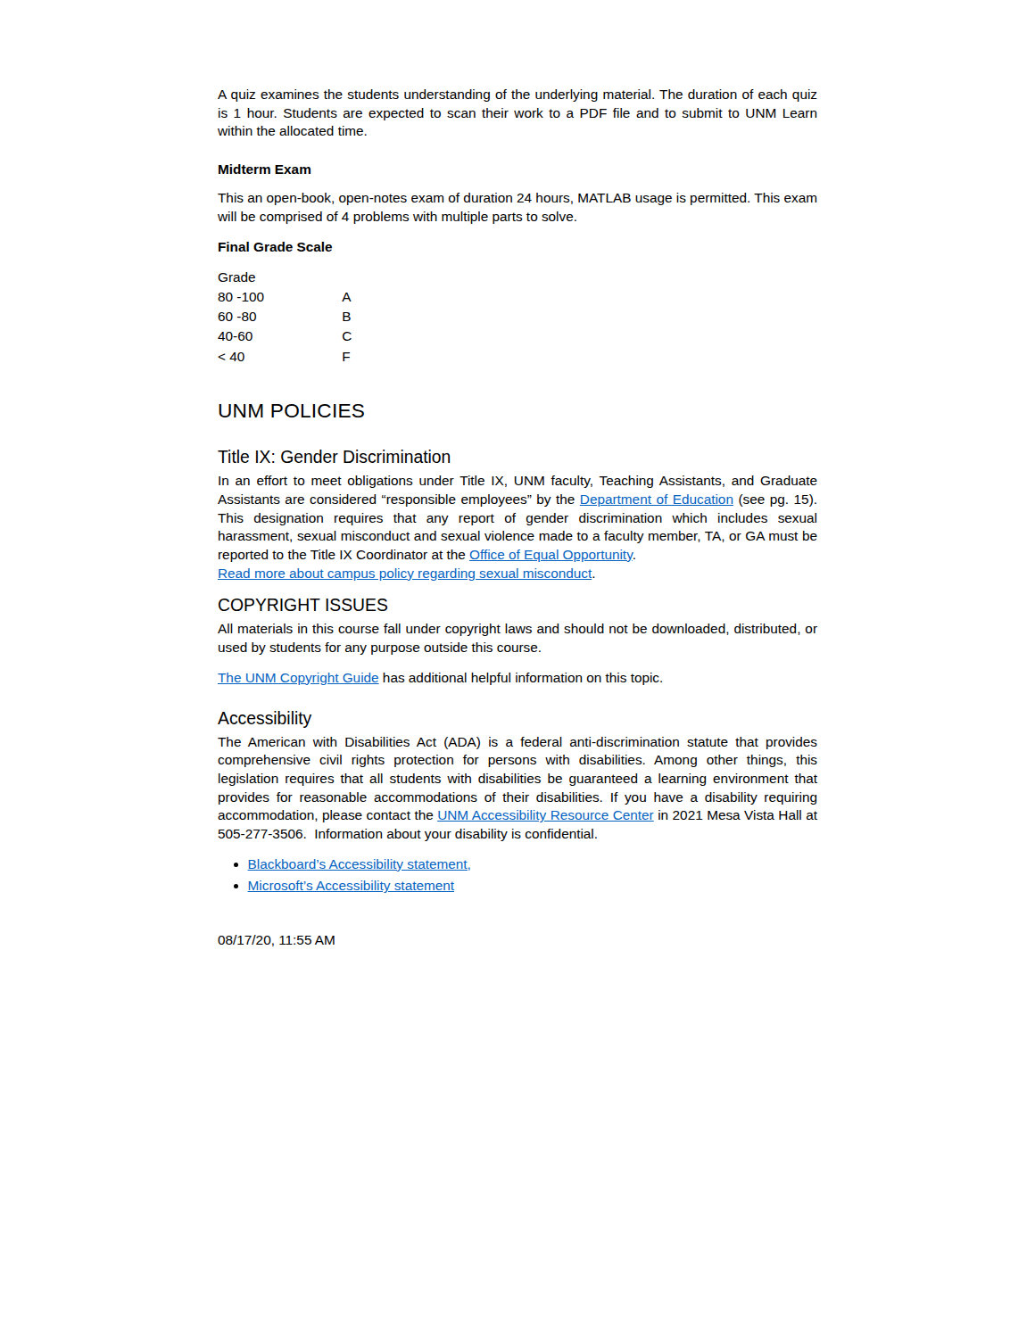A quiz examines the students understanding of the underlying material. The duration of each quiz is 1 hour. Students are expected to scan their work to a PDF file and to submit to UNM Learn within the allocated time.
Midterm Exam
This an open-book, open-notes exam of duration 24 hours, MATLAB usage is permitted. This exam will be comprised of 4 problems with multiple parts to solve.
Final Grade Scale
Grade 80 -100 A 60 -80 B 40-60 C < 40 F
UNM POLICIES
Title IX: Gender Discrimination
In an effort to meet obligations under Title IX, UNM faculty, Teaching Assistants, and Graduate Assistants are considered “responsible employees” by the Department of Education (see pg. 15). This designation requires that any report of gender discrimination which includes sexual harassment, sexual misconduct and sexual violence made to a faculty member, TA, or GA must be reported to the Title IX Coordinator at the Office of Equal Opportunity.
Read more about campus policy regarding sexual misconduct.
COPYRIGHT ISSUES
All materials in this course fall under copyright laws and should not be downloaded, distributed, or used by students for any purpose outside this course.
The UNM Copyright Guide has additional helpful information on this topic.
Accessibility
The American with Disabilities Act (ADA) is a federal anti-discrimination statute that provides comprehensive civil rights protection for persons with disabilities. Among other things, this legislation requires that all students with disabilities be guaranteed a learning environment that provides for reasonable accommodations of their disabilities. If you have a disability requiring accommodation, please contact the UNM Accessibility Resource Center in 2021 Mesa Vista Hall at 505-277-3506. Information about your disability is confidential.
Blackboard’s Accessibility statement,
Microsoft’s Accessibility statement
08/17/20, 11:55 AM